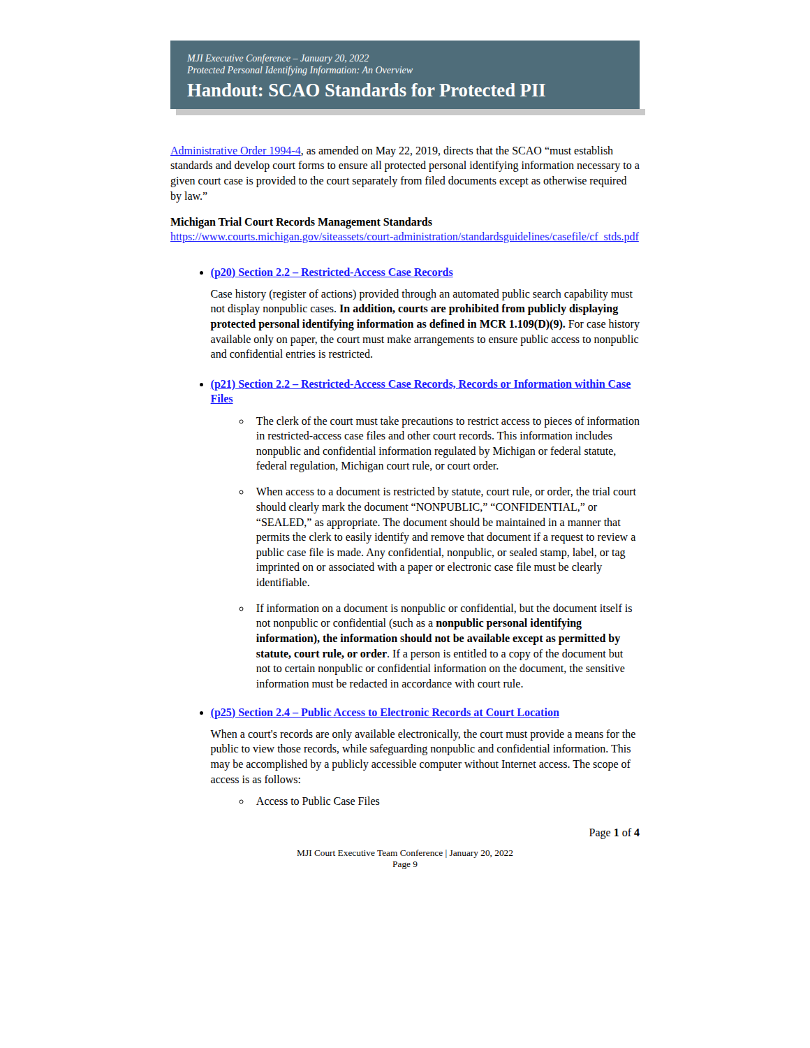MJI Executive Conference – January 20, 2022
Protected Personal Identifying Information: An Overview
Handout: SCAO Standards for Protected PII
Administrative Order 1994-4, as amended on May 22, 2019, directs that the SCAO “must establish standards and develop court forms to ensure all protected personal identifying information necessary to a given court case is provided to the court separately from filed documents except as otherwise required by law.”
Michigan Trial Court Records Management Standards
https://www.courts.michigan.gov/siteassets/court-administration/standardsguidelines/casefile/cf_stds.pdf
(p20) Section 2.2 – Restricted-Access Case Records
Case history (register of actions) provided through an automated public search capability must not display nonpublic cases. In addition, courts are prohibited from publicly displaying protected personal identifying information as defined in MCR 1.109(D)(9). For case history available only on paper, the court must make arrangements to ensure public access to nonpublic and confidential entries is restricted.
(p21) Section 2.2 – Restricted-Access Case Records, Records or Information within Case Files
The clerk of the court must take precautions to restrict access to pieces of information in restricted-access case files and other court records. This information includes nonpublic and confidential information regulated by Michigan or federal statute, federal regulation, Michigan court rule, or court order.
When access to a document is restricted by statute, court rule, or order, the trial court should clearly mark the document “NONPUBLIC,” “CONFIDENTIAL,” or “SEALED,” as appropriate. The document should be maintained in a manner that permits the clerk to easily identify and remove that document if a request to review a public case file is made. Any confidential, nonpublic, or sealed stamp, label, or tag imprinted on or associated with a paper or electronic case file must be clearly identifiable.
If information on a document is nonpublic or confidential, but the document itself is not nonpublic or confidential (such as a nonpublic personal identifying information), the information should not be available except as permitted by statute, court rule, or order. If a person is entitled to a copy of the document but not to certain nonpublic or confidential information on the document, the sensitive information must be redacted in accordance with court rule.
(p25) Section 2.4 – Public Access to Electronic Records at Court Location
When a court's records are only available electronically, the court must provide a means for the public to view those records, while safeguarding nonpublic and confidential information. This may be accomplished by a publicly accessible computer without Internet access. The scope of access is as follows:
Access to Public Case Files
Page 1 of 4
MJI Court Executive Team Conference | January 20, 2022
Page 9